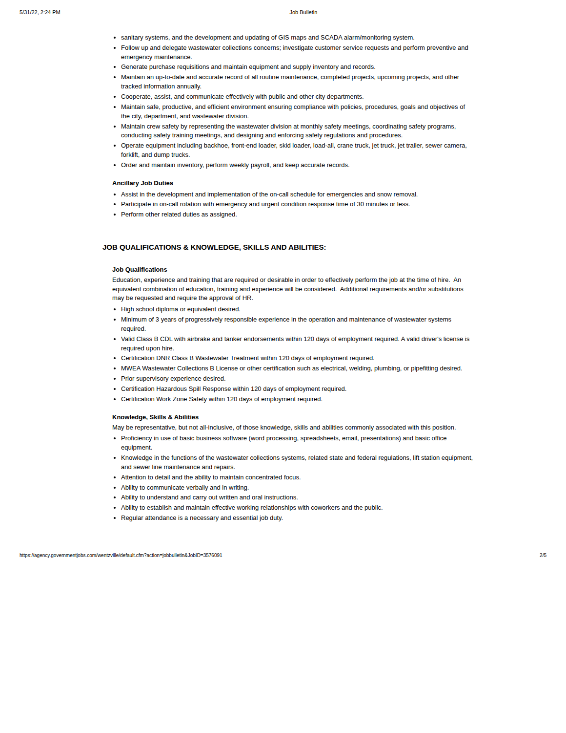5/31/22, 2:24 PM
Job Bulletin
sanitary systems, and the development and updating of GIS maps and SCADA alarm/monitoring system.
Follow up and delegate wastewater collections concerns; investigate customer service requests and perform preventive and emergency maintenance.
Generate purchase requisitions and maintain equipment and supply inventory and records.
Maintain an up-to-date and accurate record of all routine maintenance, completed projects, upcoming projects, and other tracked information annually.
Cooperate, assist, and communicate effectively with public and other city departments.
Maintain safe, productive, and efficient environment ensuring compliance with policies, procedures, goals and objectives of the city, department, and wastewater division.
Maintain crew safety by representing the wastewater division at monthly safety meetings, coordinating safety programs, conducting safety training meetings, and designing and enforcing safety regulations and procedures.
Operate equipment including backhoe, front-end loader, skid loader, load-all, crane truck, jet truck, jet trailer, sewer camera, forklift, and dump trucks.
Order and maintain inventory, perform weekly payroll, and keep accurate records.
Ancillary Job Duties
Assist in the development and implementation of the on-call schedule for emergencies and snow removal.
Participate in on-call rotation with emergency and urgent condition response time of 30 minutes or less.
Perform other related duties as assigned.
JOB QUALIFICATIONS & KNOWLEDGE, SKILLS AND ABILITIES:
Job Qualifications
Education, experience and training that are required or desirable in order to effectively perform the job at the time of hire. An equivalent combination of education, training and experience will be considered. Additional requirements and/or substitutions may be requested and require the approval of HR.
High school diploma or equivalent desired.
Minimum of 3 years of progressively responsible experience in the operation and maintenance of wastewater systems required.
Valid Class B CDL with airbrake and tanker endorsements within 120 days of employment required. A valid driver's license is required upon hire.
Certification DNR Class B Wastewater Treatment within 120 days of employment required.
MWEA Wastewater Collections B License or other certification such as electrical, welding, plumbing, or pipefitting desired.
Prior supervisory experience desired.
Certification Hazardous Spill Response within 120 days of employment required.
Certification Work Zone Safety within 120 days of employment required.
Knowledge, Skills & Abilities
May be representative, but not all-inclusive, of those knowledge, skills and abilities commonly associated with this position.
Proficiency in use of basic business software (word processing, spreadsheets, email, presentations) and basic office equipment.
Knowledge in the functions of the wastewater collections systems, related state and federal regulations, lift station equipment, and sewer line maintenance and repairs.
Attention to detail and the ability to maintain concentrated focus.
Ability to communicate verbally and in writing.
Ability to understand and carry out written and oral instructions.
Ability to establish and maintain effective working relationships with coworkers and the public.
Regular attendance is a necessary and essential job duty.
https://agency.governmentjobs.com/wentzville/default.cfm?action=jobbulletin&JobID=3576091
2/5